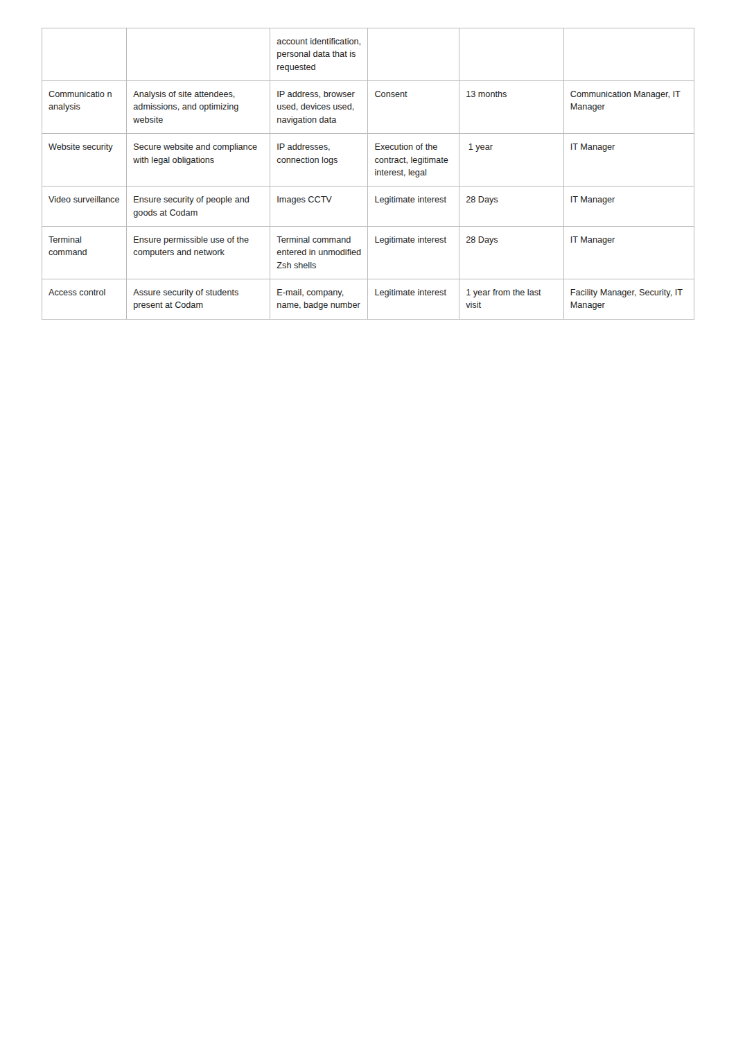| | | account identification, personal data that is requested | | | |
| Communicatio n analysis | Analysis of site attendees, admissions, and optimizing website | IP address, browser used, devices used, navigation data | Consent | 13 months | Communication Manager, IT Manager |
| Website security | Secure website and compliance with legal obligations | IP addresses, connection logs | Execution of the contract, legitimate interest, legal | 1 year | IT Manager |
| Video surveillance | Ensure security of people and goods at Codam | Images CCTV | Legitimate interest | 28 Days | IT Manager |
| Terminal command | Ensure permissible use of the computers and network | Terminal command entered in unmodified Zsh shells | Legitimate interest | 28 Days | IT Manager |
| Access control | Assure security of students present at Codam | E-mail, company, name, badge number | Legitimate interest | 1 year from the last visit | Facility Manager, Security, IT Manager |